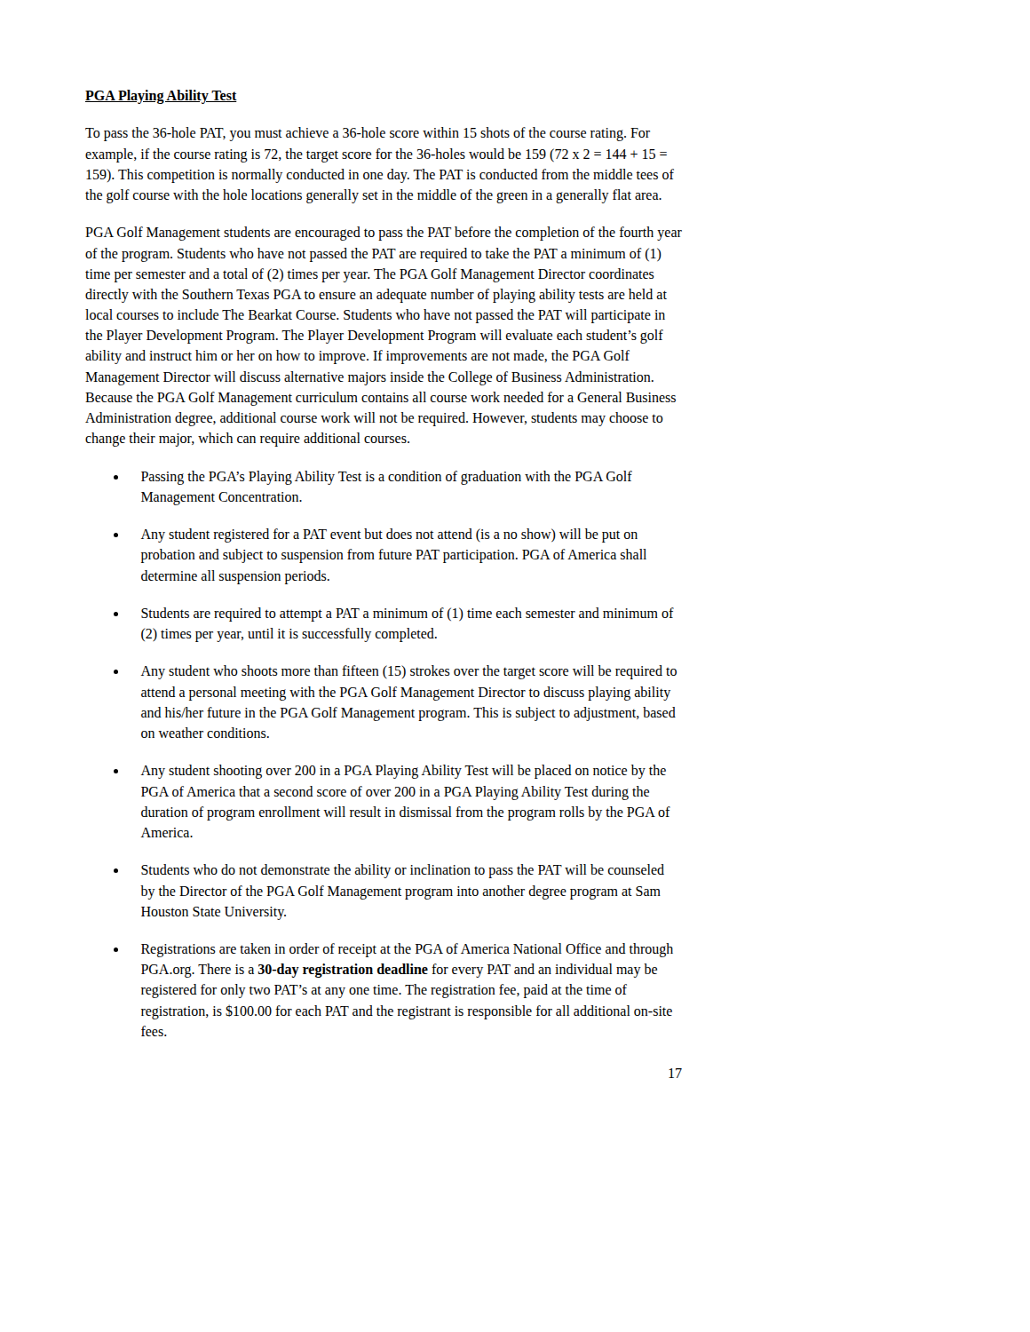PGA Playing Ability Test
To pass the 36-hole PAT, you must achieve a 36-hole score within 15 shots of the course rating. For example, if the course rating is 72, the target score for the 36-holes would be 159 (72 x 2 = 144 + 15 = 159). This competition is normally conducted in one day. The PAT is conducted from the middle tees of the golf course with the hole locations generally set in the middle of the green in a generally flat area.
PGA Golf Management students are encouraged to pass the PAT before the completion of the fourth year of the program. Students who have not passed the PAT are required to take the PAT a minimum of (1) time per semester and a total of (2) times per year. The PGA Golf Management Director coordinates directly with the Southern Texas PGA to ensure an adequate number of playing ability tests are held at local courses to include The Bearkat Course. Students who have not passed the PAT will participate in the Player Development Program. The Player Development Program will evaluate each student’s golf ability and instruct him or her on how to improve. If improvements are not made, the PGA Golf Management Director will discuss alternative majors inside the College of Business Administration. Because the PGA Golf Management curriculum contains all course work needed for a General Business Administration degree, additional course work will not be required. However, students may choose to change their major, which can require additional courses.
Passing the PGA’s Playing Ability Test is a condition of graduation with the PGA Golf Management Concentration.
Any student registered for a PAT event but does not attend (is a no show) will be put on probation and subject to suspension from future PAT participation. PGA of America shall determine all suspension periods.
Students are required to attempt a PAT a minimum of (1) time each semester and minimum of (2) times per year, until it is successfully completed.
Any student who shoots more than fifteen (15) strokes over the target score will be required to attend a personal meeting with the PGA Golf Management Director to discuss playing ability and his/her future in the PGA Golf Management program. This is subject to adjustment, based on weather conditions.
Any student shooting over 200 in a PGA Playing Ability Test will be placed on notice by the PGA of America that a second score of over 200 in a PGA Playing Ability Test during the duration of program enrollment will result in dismissal from the program rolls by the PGA of America.
Students who do not demonstrate the ability or inclination to pass the PAT will be counseled by the Director of the PGA Golf Management program into another degree program at Sam Houston State University.
Registrations are taken in order of receipt at the PGA of America National Office and through PGA.org. There is a 30-day registration deadline for every PAT and an individual may be registered for only two PAT’s at any one time. The registration fee, paid at the time of registration, is $100.00 for each PAT and the registrant is responsible for all additional on-site fees.
17